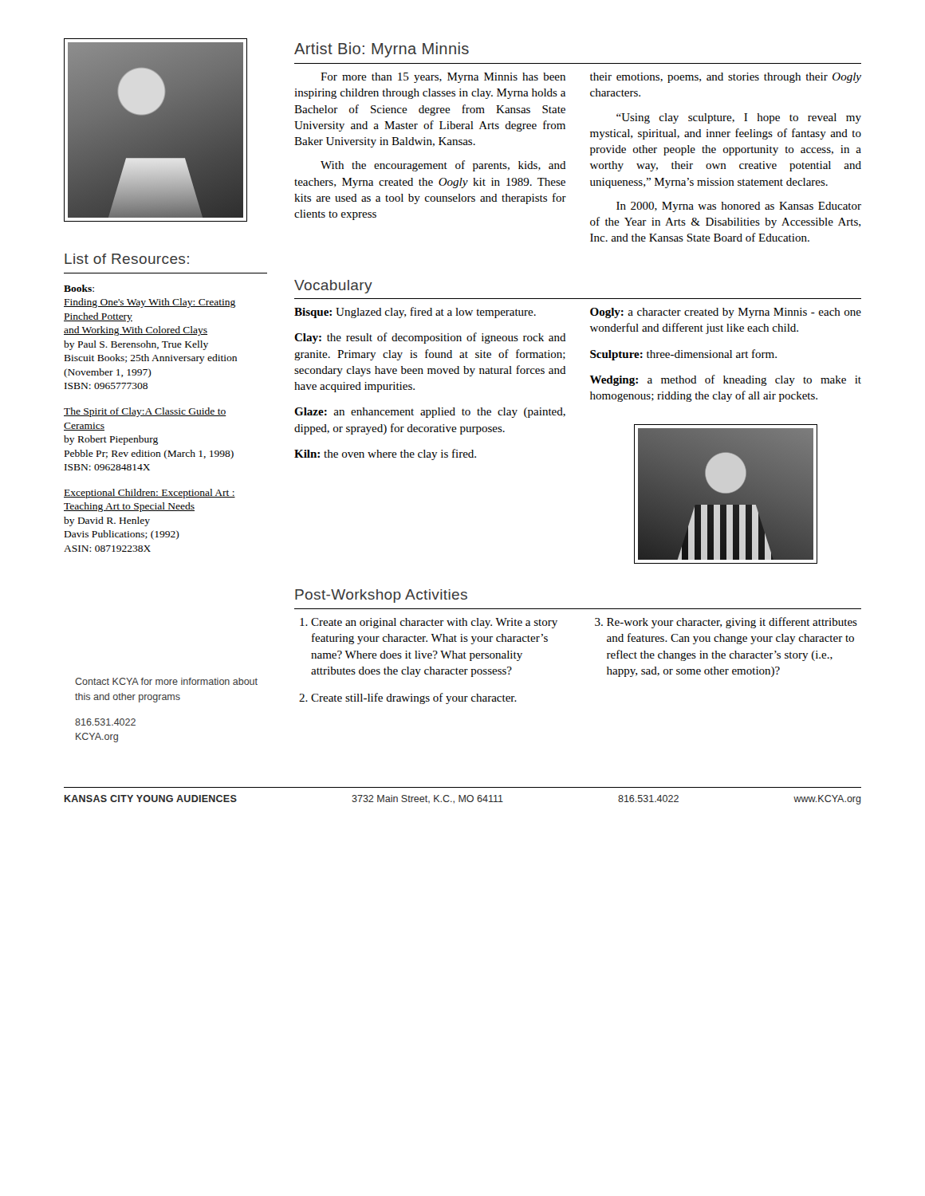List of Resources:
Books:
Finding One's Way With Clay: Creating Pinched Pottery
and Working With Colored Clays
by Paul S. Berensohn, True Kelly
Biscuit Books; 25th Anniversary edition (November 1, 1997)
ISBN: 0965777308
The Spirit of Clay:A Classic Guide to Ceramics
by Robert Piepenburg
Pebble Pr; Rev edition (March 1, 1998)
ISBN: 096284814X
Exceptional Children: Exceptional Art : Teaching Art to Special Needs
by David R. Henley
Davis Publications; (1992)
ASIN: 087192238X
Contact KCYA for more information about this and other programs
816.531.4022
KCYA.org
Artist Bio: Myrna Minnis
For more than 15 years, Myrna Minnis has been inspiring children through classes in clay. Myrna holds a Bachelor of Science degree from Kansas State University and a Master of Liberal Arts degree from Baker University in Baldwin, Kansas.
With the encouragement of parents, kids, and teachers, Myrna created the Oogly kit in 1989. These kits are used as a tool by counselors and therapists for clients to express
their emotions, poems, and stories through their Oogly characters.
“Using clay sculpture, I hope to reveal my mystical, spiritual, and inner feelings of fantasy and to provide other people the opportunity to access, in a worthy way, their own creative potential and uniqueness,” Myrna’s mission statement declares.
In 2000, Myrna was honored as Kansas Educator of the Year in Arts & Disabilities by Accessible Arts, Inc. and the Kansas State Board of Education.
Vocabulary
Bisque: Unglazed clay, fired at a low temperature.
Clay: the result of decomposition of igneous rock and granite. Primary clay is found at site of formation; secondary clays have been moved by natural forces and have acquired impurities.
Glaze: an enhancement applied to the clay (painted, dipped, or sprayed) for decorative purposes.
Kiln: the oven where the clay is fired.
Oogly: a character created by Myrna Minnis - each one wonderful and different just like each child.
Sculpture: three-dimensional art form.
Wedging: a method of kneading clay to make it homogenous; ridding the clay of all air pockets.
Post-Workshop Activities
Create an original character with clay. Write a story featuring your character. What is your character’s name? Where does it live? What personality attributes does the clay character possess?
Create still-life drawings of your character.
Re-work your character, giving it different attributes and features. Can you change your clay character to reflect the changes in the character’s story (i.e., happy, sad, or some other emotion)?
KANSAS CITY YOUNG AUDIENCES 3732 Main Street, K.C., MO 64111 816.531.4022 www.KCYA.org